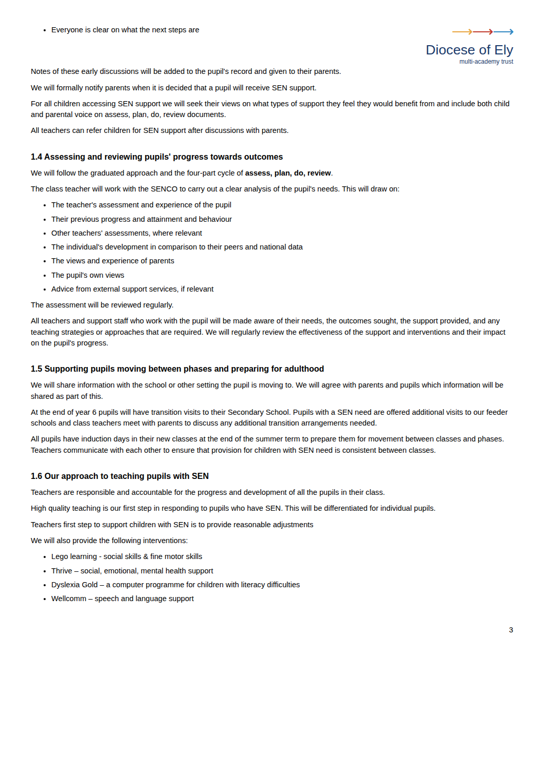Everyone is clear on what the next steps are
⟶⟶⟶
Diocese of Ely
multi-academy trust
Notes of these early discussions will be added to the pupil's record and given to their parents.
We will formally notify parents when it is decided that a pupil will receive SEN support.
For all children accessing SEN support we will seek their views on what types of support they feel they would benefit from and include both child and parental voice on assess, plan, do, review documents.
All teachers can refer children for SEN support after discussions with parents.
1.4 Assessing and reviewing pupils' progress towards outcomes
We will follow the graduated approach and the four-part cycle of assess, plan, do, review.
The class teacher will work with the SENCO to carry out a clear analysis of the pupil's needs. This will draw on:
The teacher's assessment and experience of the pupil
Their previous progress and attainment and behaviour
Other teachers' assessments, where relevant
The individual's development in comparison to their peers and national data
The views and experience of parents
The pupil's own views
Advice from external support services, if relevant
The assessment will be reviewed regularly.
All teachers and support staff who work with the pupil will be made aware of their needs, the outcomes sought, the support provided, and any teaching strategies or approaches that are required. We will regularly review the effectiveness of the support and interventions and their impact on the pupil's progress.
1.5 Supporting pupils moving between phases and preparing for adulthood
We will share information with the school or other setting the pupil is moving to. We will agree with parents and pupils which information will be shared as part of this.
At the end of year 6 pupils will have transition visits to their Secondary School. Pupils with a SEN need are offered additional visits to our feeder schools and class teachers meet with parents to discuss any additional transition arrangements needed.
All pupils have induction days in their new classes at the end of the summer term to prepare them for movement between classes and phases. Teachers communicate with each other to ensure that provision for children with SEN need is consistent between classes.
1.6 Our approach to teaching pupils with SEN
Teachers are responsible and accountable for the progress and development of all the pupils in their class.
High quality teaching is our first step in responding to pupils who have SEN. This will be differentiated for individual pupils.
Teachers first step to support children with SEN is to provide reasonable adjustments
We will also provide the following interventions:
Lego learning - social skills & fine motor skills
Thrive – social, emotional, mental health support
Dyslexia Gold – a computer programme for children with literacy difficulties
Wellcomm – speech and language support
3